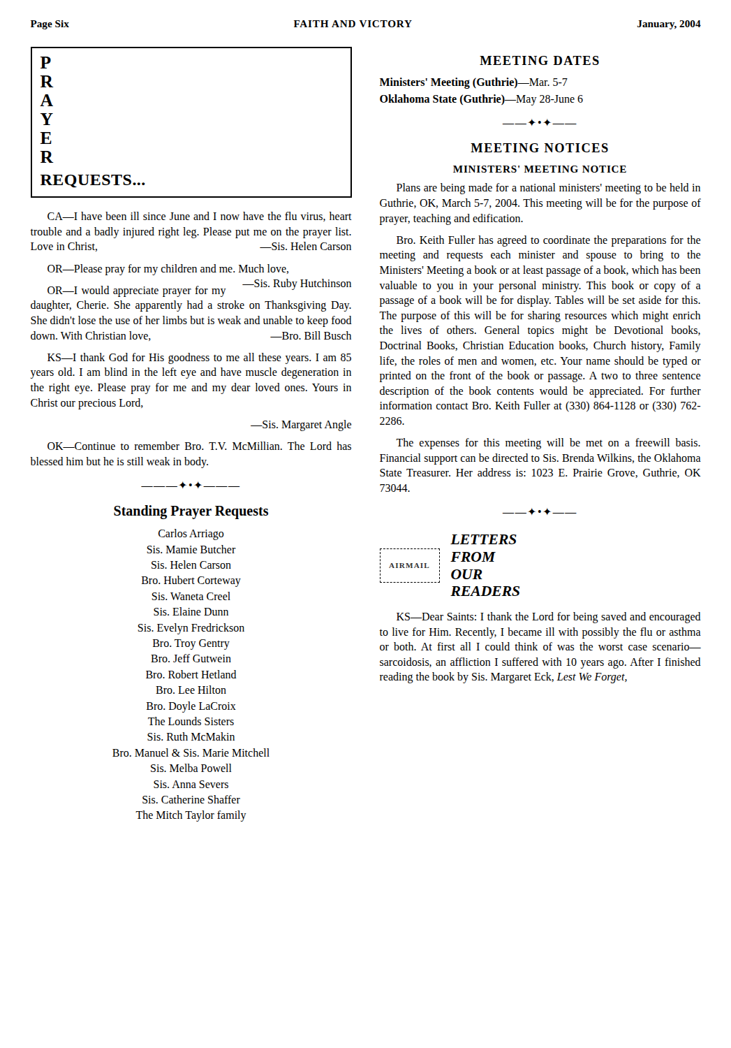Page Six FAITH AND VICTORY January, 2004
P
R
A
Y
E
R
REQUESTS...
CA—I have been ill since June and I now have the flu virus, heart trouble and a badly injured right leg. Please put me on the prayer list. Love in Christ, —Sis. Helen Carson
OR—Please pray for my children and me. Much love, —Sis. Ruby Hutchinson
OR—I would appreciate prayer for my daughter, Cherie. She apparently had a stroke on Thanksgiving Day. She didn't lose the use of her limbs but is weak and unable to keep food down. With Christian love, —Bro. Bill Busch
KS—I thank God for His goodness to me all these years. I am 85 years old. I am blind in the left eye and have muscle degeneration in the right eye. Please pray for me and my dear loved ones. Yours in Christ our precious Lord,
—Sis. Margaret Angle
OK—Continue to remember Bro. T.V. McMillian. The Lord has blessed him but he is still weak in body.
———✦•✦———
Standing Prayer Requests
Carlos Arriago
Sis. Mamie Butcher
Sis. Helen Carson
Bro. Hubert Corteway
Sis. Waneta Creel
Sis. Elaine Dunn
Sis. Evelyn Fredrickson
Bro. Troy Gentry
Bro. Jeff Gutwein
Bro. Robert Hetland
Bro. Lee Hilton
Bro. Doyle LaCroix
The Lounds Sisters
Sis. Ruth McMakin
Bro. Manuel & Sis. Marie Mitchell
Sis. Melba Powell
Sis. Anna Severs
Sis. Catherine Shaffer
The Mitch Taylor family
MEETING DATES
Ministers' Meeting (Guthrie)—Mar. 5-7
Oklahoma State (Guthrie)—May 28-June 6
——✦•✦——
MEETING NOTICES
MINISTERS' MEETING NOTICE
Plans are being made for a national ministers' meeting to be held in Guthrie, OK, March 5-7, 2004. This meeting will be for the purpose of prayer, teaching and edification.
Bro. Keith Fuller has agreed to coordinate the preparations for the meeting and requests each minister and spouse to bring to the Ministers' Meeting a book or at least passage of a book, which has been valuable to you in your personal ministry. This book or copy of a passage of a book will be for display. Tables will be set aside for this. The purpose of this will be for sharing resources which might enrich the lives of others. General topics might be Devotional books, Doctrinal Books, Christian Education books, Church history, Family life, the roles of men and women, etc. Your name should be typed or printed on the front of the book or passage. A two to three sentence description of the book contents would be appreciated. For further information contact Bro. Keith Fuller at (330) 864-1128 or (330) 762-2286.
The expenses for this meeting will be met on a freewill basis. Financial support can be directed to Sis. Brenda Wilkins, the Oklahoma State Treasurer. Her address is: 1023 E. Prairie Grove, Guthrie, OK 73044.
——✦•✦——
AIRMAIL
LETTERS
FROM
OUR
READERS
KS—Dear Saints: I thank the Lord for being saved and encouraged to live for Him. Recently, I became ill with possibly the flu or asthma or both. At first all I could think of was the worst case scenario—sarcoidosis, an affliction I suffered with 10 years ago. After I finished reading the book by Sis. Margaret Eck, Lest We Forget,